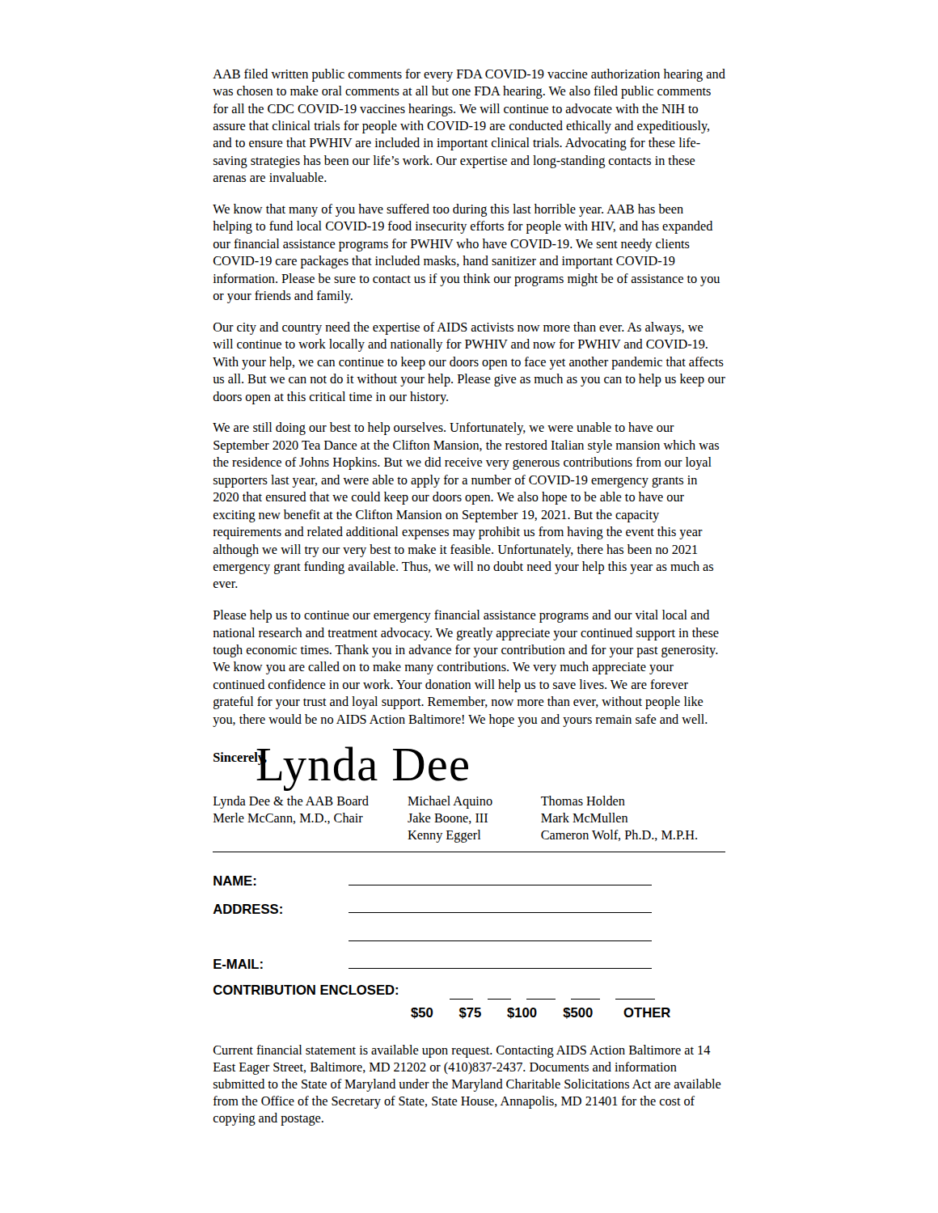AAB filed written public comments for every FDA COVID-19 vaccine authorization hearing and was chosen to make oral comments at all but one FDA hearing. We also filed public comments for all the CDC COVID-19 vaccines hearings. We will continue to advocate with the NIH to assure that clinical trials for people with COVID-19 are conducted ethically and expeditiously, and to ensure that PWHIV are included in important clinical trials. Advocating for these life-saving strategies has been our life’s work. Our expertise and long-standing contacts in these arenas are invaluable.
We know that many of you have suffered too during this last horrible year. AAB has been helping to fund local COVID-19 food insecurity efforts for people with HIV, and has expanded our financial assistance programs for PWHIV who have COVID-19. We sent needy clients COVID-19 care packages that included masks, hand sanitizer and important COVID-19 information. Please be sure to contact us if you think our programs might be of assistance to you or your friends and family.
Our city and country need the expertise of AIDS activists now more than ever. As always, we will continue to work locally and nationally for PWHIV and now for PWHIV and COVID-19. With your help, we can continue to keep our doors open to face yet another pandemic that affects us all. But we can not do it without your help. Please give as much as you can to help us keep our doors open at this critical time in our history.
We are still doing our best to help ourselves. Unfortunately, we were unable to have our September 2020 Tea Dance at the Clifton Mansion, the restored Italian style mansion which was the residence of Johns Hopkins. But we did receive very generous contributions from our loyal supporters last year, and were able to apply for a number of COVID-19 emergency grants in 2020 that ensured that we could keep our doors open. We also hope to be able to have our exciting new benefit at the Clifton Mansion on September 19, 2021. But the capacity requirements and related additional expenses may prohibit us from having the event this year although we will try our very best to make it feasible. Unfortunately, there has been no 2021 emergency grant funding available. Thus, we will no doubt need your help this year as much as ever.
Please help us to continue our emergency financial assistance programs and our vital local and national research and treatment advocacy. We greatly appreciate your continued support in these tough economic times. Thank you in advance for your contribution and for your past generosity. We know you are called on to make many contributions. We very much appreciate your continued confidence in our work. Your donation will help us to save lives. We are forever grateful for your trust and loyal support. Remember, now more than ever, without people like you, there would be no AIDS Action Baltimore! We hope you and yours remain safe and well.
Sincerely,
Lynda Dee
| Lynda Dee & the AAB Board | Michael Aquino | Thomas Holden |
| Merle McCann, M.D., Chair | Jake Boone, III | Mark McMullen |
| | Kenny Eggerl | Cameron Wolf, Ph.D., M.P.H. |
| NAME: | |
| ADDRESS: | |
| E-MAIL: | |
| CONTRIBUTION ENCLOSED: | |
$50$75$100$500 OTHER
Current financial statement is available upon request. Contacting AIDS Action Baltimore at 14 East Eager Street, Baltimore, MD 21202 or (410)837-2437. Documents and information submitted to the State of Maryland under the Maryland Charitable Solicitations Act are available from the Office of the Secretary of State, State House, Annapolis, MD 21401 for the cost of copying and postage.